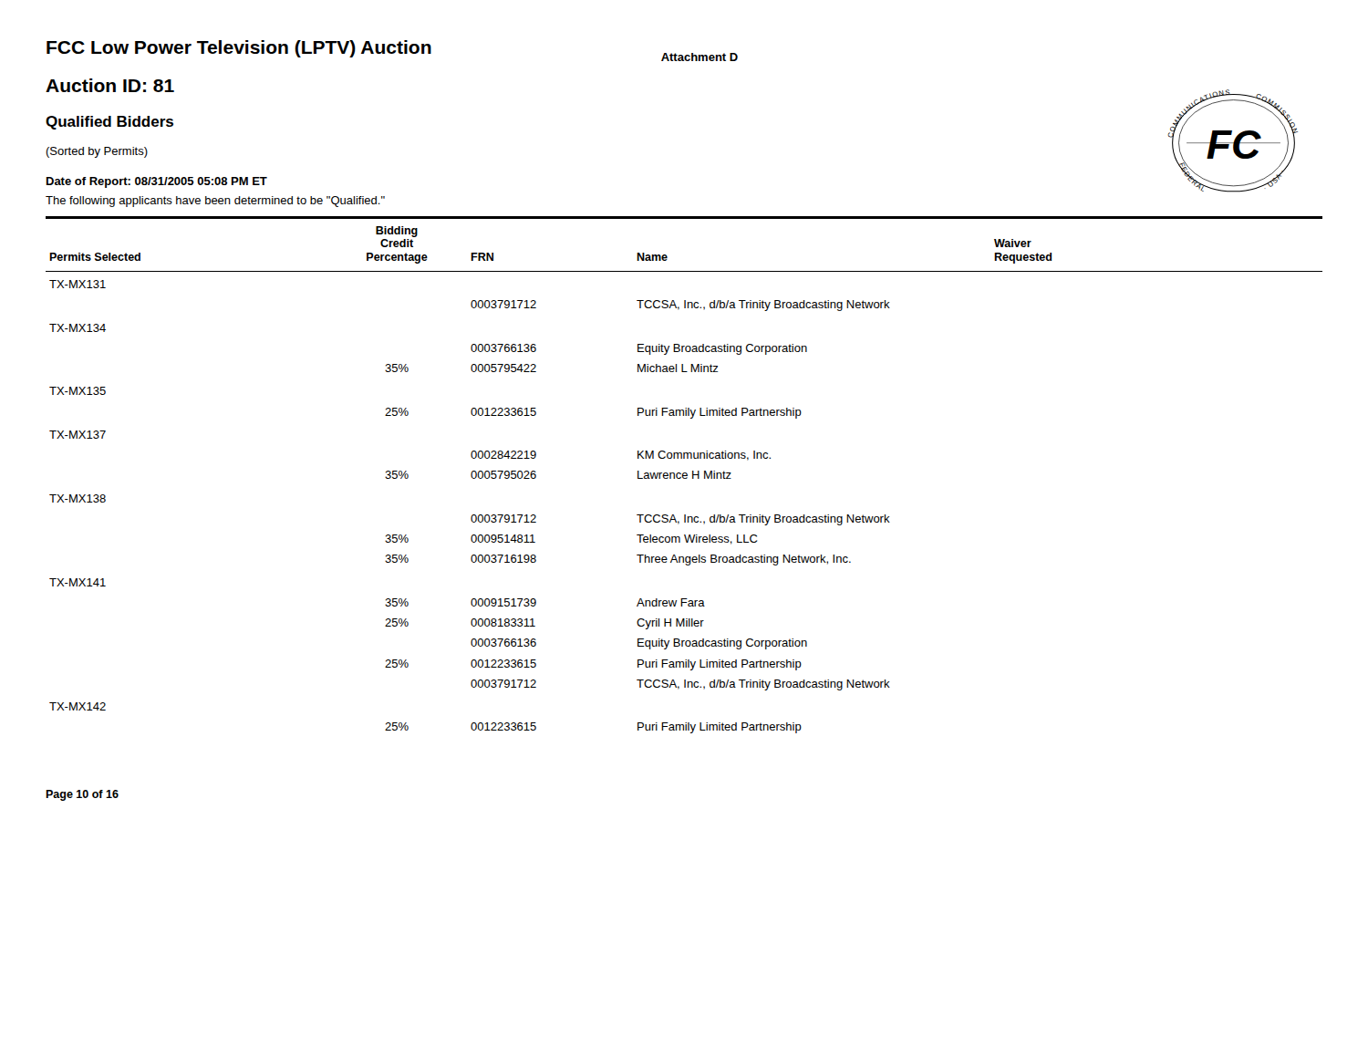Attachment D
COMMUNICATIONS COMMISSION FEDERAL · USA · FC
FCC Low Power Television (LPTV) Auction
Auction ID: 81
Qualified Bidders
(Sorted by Permits)
Date of Report: 08/31/2005 05:08 PM ET
The following applicants have been determined to be "Qualified."
| Permits Selected | Bidding Credit Percentage | FRN | Name | Waiver Requested |
| --- | --- | --- | --- | --- |
| TX-MX131 | | | | |
| | | 0003791712 | TCCSA, Inc., d/b/a Trinity Broadcasting Network | |
| TX-MX134 | | | | |
| | | 0003766136 | Equity Broadcasting Corporation | |
| | 35% | 0005795422 | Michael L Mintz | |
| TX-MX135 | | | | |
| | 25% | 0012233615 | Puri Family Limited Partnership | |
| TX-MX137 | | | | |
| | | 0002842219 | KM Communications, Inc. | |
| | 35% | 0005795026 | Lawrence H Mintz | |
| TX-MX138 | | | | |
| | | 0003791712 | TCCSA, Inc., d/b/a Trinity Broadcasting Network | |
| | 35% | 0009514811 | Telecom Wireless, LLC | |
| | 35% | 0003716198 | Three Angels Broadcasting Network, Inc. | |
| TX-MX141 | | | | |
| | 35% | 0009151739 | Andrew Fara | |
| | 25% | 0008183311 | Cyril H Miller | |
| | | 0003766136 | Equity Broadcasting Corporation | |
| | 25% | 0012233615 | Puri Family Limited Partnership | |
| | | 0003791712 | TCCSA, Inc., d/b/a Trinity Broadcasting Network | |
| TX-MX142 | | | | |
| | 25% | 0012233615 | Puri Family Limited Partnership | |
Page 10 of 16